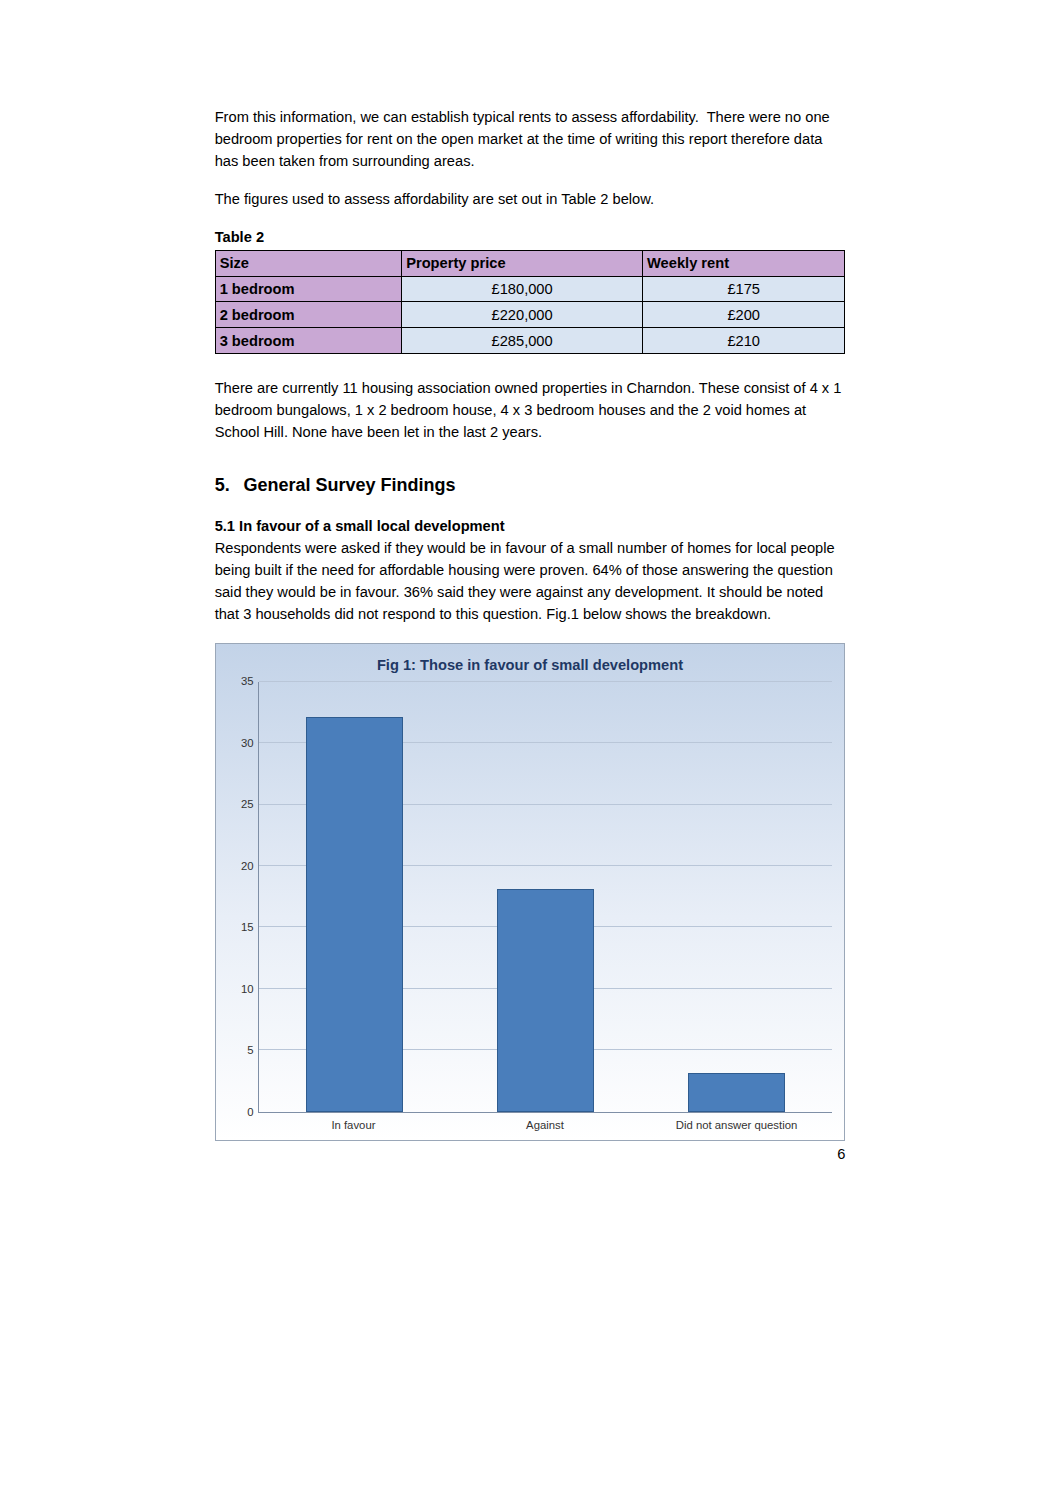From this information, we can establish typical rents to assess affordability. There were no one bedroom properties for rent on the open market at the time of writing this report therefore data has been taken from surrounding areas.
The figures used to assess affordability are set out in Table 2 below.
Table 2
| Size | Property price | Weekly rent |
| --- | --- | --- |
| 1 bedroom | £180,000 | £175 |
| 2 bedroom | £220,000 | £200 |
| 3 bedroom | £285,000 | £210 |
There are currently 11 housing association owned properties in Charndon. These consist of 4 x 1 bedroom bungalows, 1 x 2 bedroom house, 4 x 3 bedroom houses and the 2 void homes at School Hill. None have been let in the last 2 years.
5. General Survey Findings
5.1 In favour of a small local development
Respondents were asked if they would be in favour of a small number of homes for local people being built if the need for affordable housing were proven. 64% of those answering the question said they would be in favour. 36% said they were against any development. It should be noted that 3 households did not respond to this question. Fig.1 below shows the breakdown.
Fig 1: Those in favour of small development
35 30 25 20 15 10 5 0
In favour
Against
Did not answer question
6